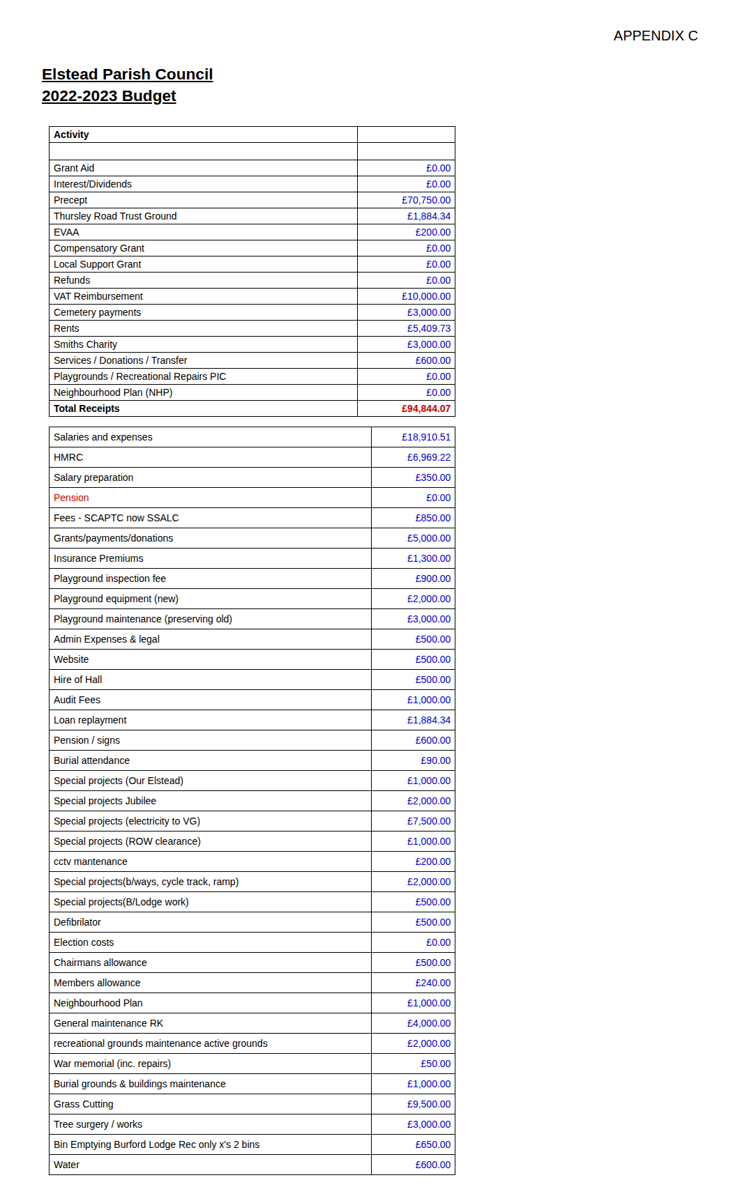APPENDIX C
Elstead Parish Council
2022-2023 Budget
| Activity | |
| --- | --- |
| Grant Aid | £0.00 |
| Interest/Dividends | £0.00 |
| Precept | £70,750.00 |
| Thursley Road Trust Ground | £1,884.34 |
| EVAA | £200.00 |
| Compensatory Grant | £0.00 |
| Local Support Grant | £0.00 |
| Refunds | £0.00 |
| VAT Reimbursement | £10,000.00 |
| Cemetery payments | £3,000.00 |
| Rents | £5,409.73 |
| Smiths Charity | £3,000.00 |
| Services / Donations / Transfer | £600.00 |
| Playgrounds / Recreational Repairs PIC | £0.00 |
| Neighbourhood Plan (NHP) | £0.00 |
| Total Receipts | £94,844.07 |
| Salaries and expenses | £18,910.51 |
| HMRC | £6,969.22 |
| Salary preparation | £350.00 |
| Pension | £0.00 |
| Fees - SCAPTC now SSALC | £850.00 |
| Grants/payments/donations | £5,000.00 |
| Insurance Premiums | £1,300.00 |
| Playground inspection fee | £900.00 |
| Playground equipment (new) | £2,000.00 |
| Playground maintenance (preserving old) | £3,000.00 |
| Admin Expenses & legal | £500.00 |
| Website | £500.00 |
| Hire of Hall | £500.00 |
| Audit Fees | £1,000.00 |
| Loan replayment | £1,884.34 |
| Pension / signs | £600.00 |
| Burial attendance | £90.00 |
| Special projects (Our Elstead) | £1,000.00 |
| Special projects Jubilee | £2,000.00 |
| Special projects (electricity to VG) | £7,500.00 |
| Special projects (ROW clearance) | £1,000.00 |
| cctv mantenance | £200.00 |
| Special projects(b/ways, cycle track, ramp) | £2,000.00 |
| Special projects(B/Lodge work) | £500.00 |
| Defibrilator | £500.00 |
| Election costs | £0.00 |
| Chairmans allowance | £500.00 |
| Members allowance | £240.00 |
| Neighbourhood Plan | £1,000.00 |
| General maintenance RK | £4,000.00 |
| recreational grounds maintenance active grounds | £2,000.00 |
| War memorial (inc. repairs) | £50.00 |
| Burial grounds & buildings maintenance | £1,000.00 |
| Grass Cutting | £9,500.00 |
| Tree surgery / works | £3,000.00 |
| Bin Emptying Burford Lodge Rec only x's 2 bins | £650.00 |
| Water | £600.00 |